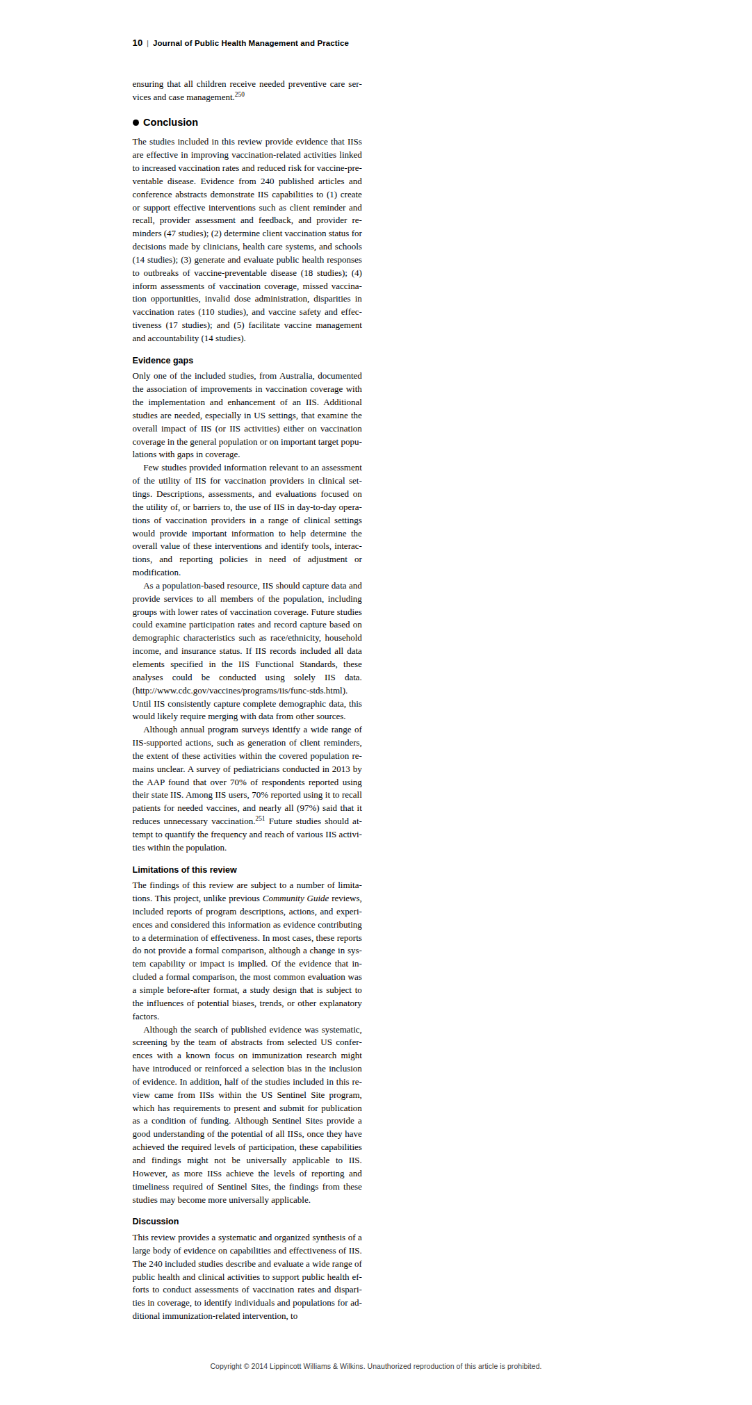10|Journal of Public Health Management and Practice
ensuring that all children receive needed preventive care services and case management.250
Conclusion
The studies included in this review provide evidence that IISs are effective in improving vaccination-related activities linked to increased vaccination rates and reduced risk for vaccine-preventable disease. Evidence from 240 published articles and conference abstracts demonstrate IIS capabilities to (1) create or support effective interventions such as client reminder and recall, provider assessment and feedback, and provider reminders (47 studies); (2) determine client vaccination status for decisions made by clinicians, health care systems, and schools (14 studies); (3) generate and evaluate public health responses to outbreaks of vaccine-preventable disease (18 studies); (4) inform assessments of vaccination coverage, missed vaccination opportunities, invalid dose administration, disparities in vaccination rates (110 studies), and vaccine safety and effectiveness (17 studies); and (5) facilitate vaccine management and accountability (14 studies).
Evidence gaps
Only one of the included studies, from Australia, documented the association of improvements in vaccination coverage with the implementation and enhancement of an IIS. Additional studies are needed, especially in US settings, that examine the overall impact of IIS (or IIS activities) either on vaccination coverage in the general population or on important target populations with gaps in coverage.
Few studies provided information relevant to an assessment of the utility of IIS for vaccination providers in clinical settings. Descriptions, assessments, and evaluations focused on the utility of, or barriers to, the use of IIS in day-to-day operations of vaccination providers in a range of clinical settings would provide important information to help determine the overall value of these interventions and identify tools, interactions, and reporting policies in need of adjustment or modification.
As a population-based resource, IIS should capture data and provide services to all members of the population, including groups with lower rates of vaccination coverage. Future studies could examine participation rates and record capture based on demographic characteristics such as race/ethnicity, household income, and insurance status. If IIS records included all data elements specified in the IIS Functional Standards, these analyses could be conducted using solely IIS data. (http://www.cdc.gov/vaccines/programs/iis/func-stds.html). Until IIS consistently capture complete demographic data, this would likely require merging with data from other sources.
Although annual program surveys identify a wide range of IIS-supported actions, such as generation of client reminders, the extent of these activities within the covered population remains unclear. A survey of pediatricians conducted in 2013 by the AAP found that over 70% of respondents reported using their state IIS. Among IIS users, 70% reported using it to recall patients for needed vaccines, and nearly all (97%) said that it reduces unnecessary vaccination.251 Future studies should attempt to quantify the frequency and reach of various IIS activities within the population.
Limitations of this review
The findings of this review are subject to a number of limitations. This project, unlike previous Community Guide reviews, included reports of program descriptions, actions, and experiences and considered this information as evidence contributing to a determination of effectiveness. In most cases, these reports do not provide a formal comparison, although a change in system capability or impact is implied. Of the evidence that included a formal comparison, the most common evaluation was a simple before-after format, a study design that is subject to the influences of potential biases, trends, or other explanatory factors.
Although the search of published evidence was systematic, screening by the team of abstracts from selected US conferences with a known focus on immunization research might have introduced or reinforced a selection bias in the inclusion of evidence. In addition, half of the studies included in this review came from IISs within the US Sentinel Site program, which has requirements to present and submit for publication as a condition of funding. Although Sentinel Sites provide a good understanding of the potential of all IISs, once they have achieved the required levels of participation, these capabilities and findings might not be universally applicable to IIS. However, as more IISs achieve the levels of reporting and timeliness required of Sentinel Sites, the findings from these studies may become more universally applicable.
Discussion
This review provides a systematic and organized synthesis of a large body of evidence on capabilities and effectiveness of IIS. The 240 included studies describe and evaluate a wide range of public health and clinical activities to support public health efforts to conduct assessments of vaccination rates and disparities in coverage, to identify individuals and populations for additional immunization-related intervention, to
Copyright © 2014 Lippincott Williams & Wilkins. Unauthorized reproduction of this article is prohibited.